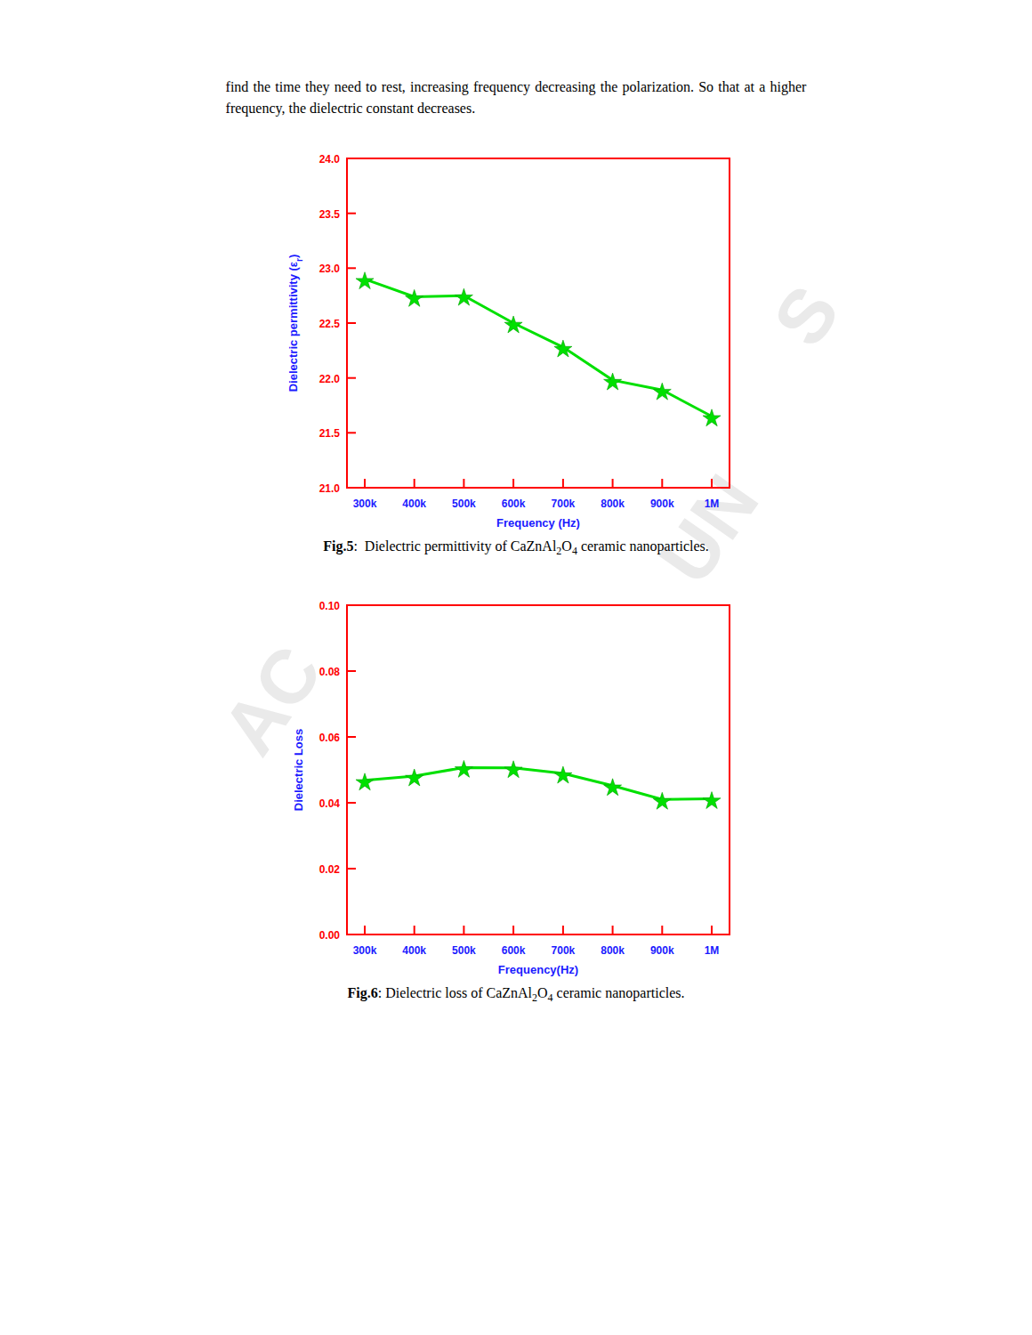S
UN
AC
find the time they need to rest, increasing frequency decreasing the polarization. So that at a higher frequency, the dielectric constant decreases.
24.0 23.5 23.0 22.5 22.0 21.5 21.0 300k 400k 500k 600k 700k 800k 900k 1M Frequency (Hz) Dielectric permittivity (εr)
Fig.5: Dielectric permittivity of CaZnAl2O4 ceramic nanoparticles.
0.10 0.08 0.06 0.04 0.02 0.00 300k 400k 500k 600k 700k 800k 900k 1M Frequency(Hz) Dielectric Loss
Fig.6: Dielectric loss of CaZnAl2O4 ceramic nanoparticles.